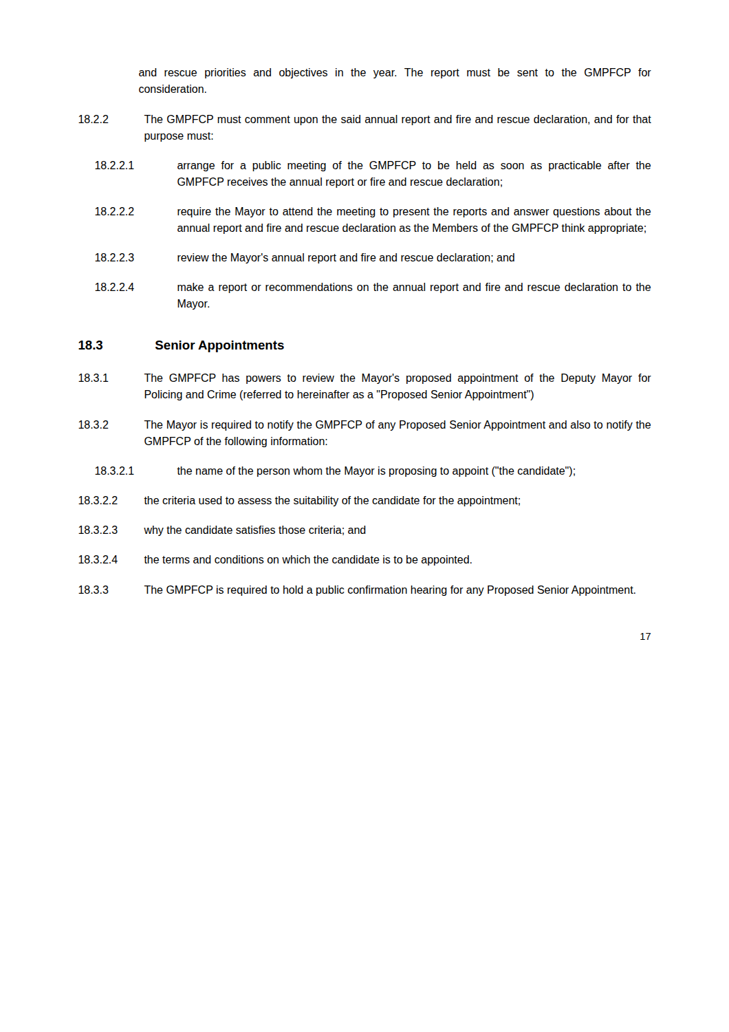and rescue priorities and objectives in the year. The report must be sent to the GMPFCP for consideration.
18.2.2
The GMPFCP must comment upon the said annual report and fire and rescue declaration, and for that purpose must:
18.2.2.1
arrange for a public meeting of the GMPFCP to be held as soon as practicable after the GMPFCP receives the annual report or fire and rescue declaration;
18.2.2.2
require the Mayor to attend the meeting to present the reports and answer questions about the annual report and fire and rescue declaration as the Members of the GMPFCP think appropriate;
18.2.2.3
review the Mayor's annual report and fire and rescue declaration; and
18.2.2.4
make a report or recommendations on the annual report and fire and rescue declaration to the Mayor.
18.3 Senior Appointments
18.3.1
The GMPFCP has powers to review the Mayor's proposed appointment of the Deputy Mayor for Policing and Crime (referred to hereinafter as a "Proposed Senior Appointment")
18.3.2
The Mayor is required to notify the GMPFCP of any Proposed Senior Appointment and also to notify the GMPFCP of the following information:
18.3.2.1
the name of the person whom the Mayor is proposing to appoint ("the candidate");
18.3.2.2
the criteria used to assess the suitability of the candidate for the appointment;
18.3.2.3
why the candidate satisfies those criteria; and
18.3.2.4
the terms and conditions on which the candidate is to be appointed.
18.3.3
The GMPFCP is required to hold a public confirmation hearing for any Proposed Senior Appointment.
17